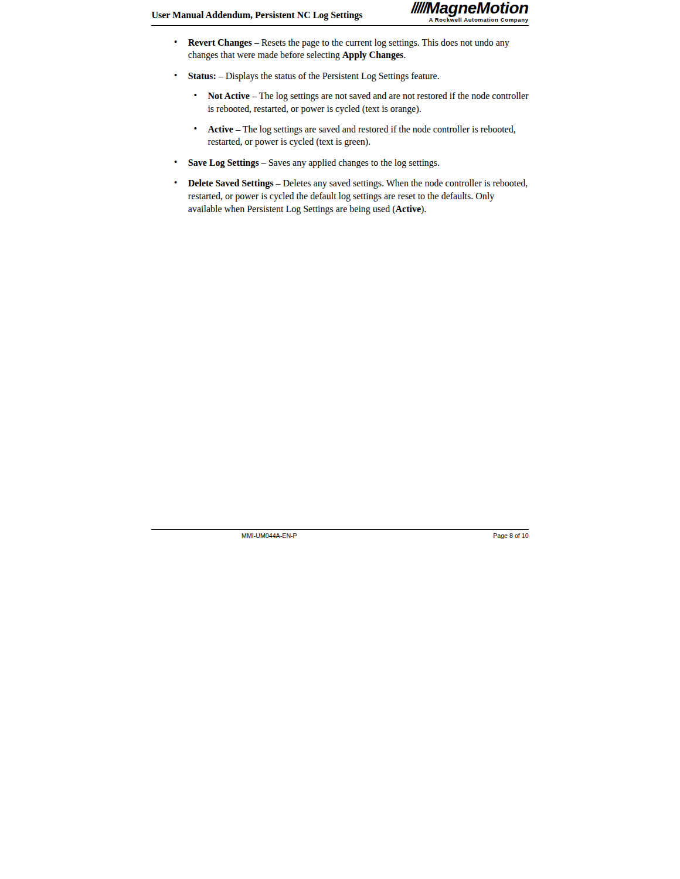User Manual Addendum, Persistent NC Log Settings
/////MagneMotion
A Rockwell Automation Company
Revert Changes – Resets the page to the current log settings. This does not undo any changes that were made before selecting Apply Changes.
Status: – Displays the status of the Persistent Log Settings feature.
Not Active – The log settings are not saved and are not restored if the node controller is rebooted, restarted, or power is cycled (text is orange).
Active – The log settings are saved and restored if the node controller is rebooted, restarted, or power is cycled (text is green).
Save Log Settings – Saves any applied changes to the log settings.
Delete Saved Settings – Deletes any saved settings. When the node controller is rebooted, restarted, or power is cycled the default log settings are reset to the defaults. Only available when Persistent Log Settings are being used (Active).
MMI-UM044A-EN-P
Page 8 of 10